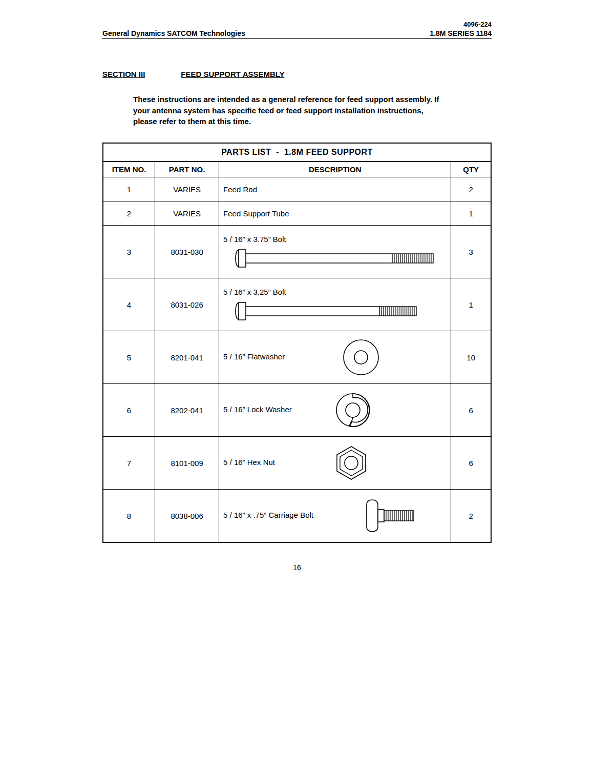4096-224
General Dynamics SATCOM Technologies
1.8M SERIES 1184
SECTION III FEED SUPPORT ASSEMBLY
These instructions are intended as a general reference for feed support assembly. If your antenna system has specific feed or feed support installation instructions, please refer to them at this time.
PARTS LIST - 1.8M FEED SUPPORT
| ITEM NO. | PART NO. | DESCRIPTION | QTY |
| --- | --- | --- | --- |
| 1 | VARIES | Feed Rod | 2 |
| 2 | VARIES | Feed Support Tube | 1 |
| 3 | 8031-030 | 5 / 16” x 3.75” Bolt | 3 |
| 4 | 8031-026 | 5 / 16” x 3.25” Bolt | 1 |
| 5 | 8201-041 | 5 / 16” Flatwasher | 10 |
| 6 | 8202-041 | 5 / 16” Lock Washer | 6 |
| 7 | 8101-009 | 5 / 16” Hex Nut | 6 |
| 8 | 8038-006 | 5 / 16” x .75” Carriage Bolt | 2 |
16